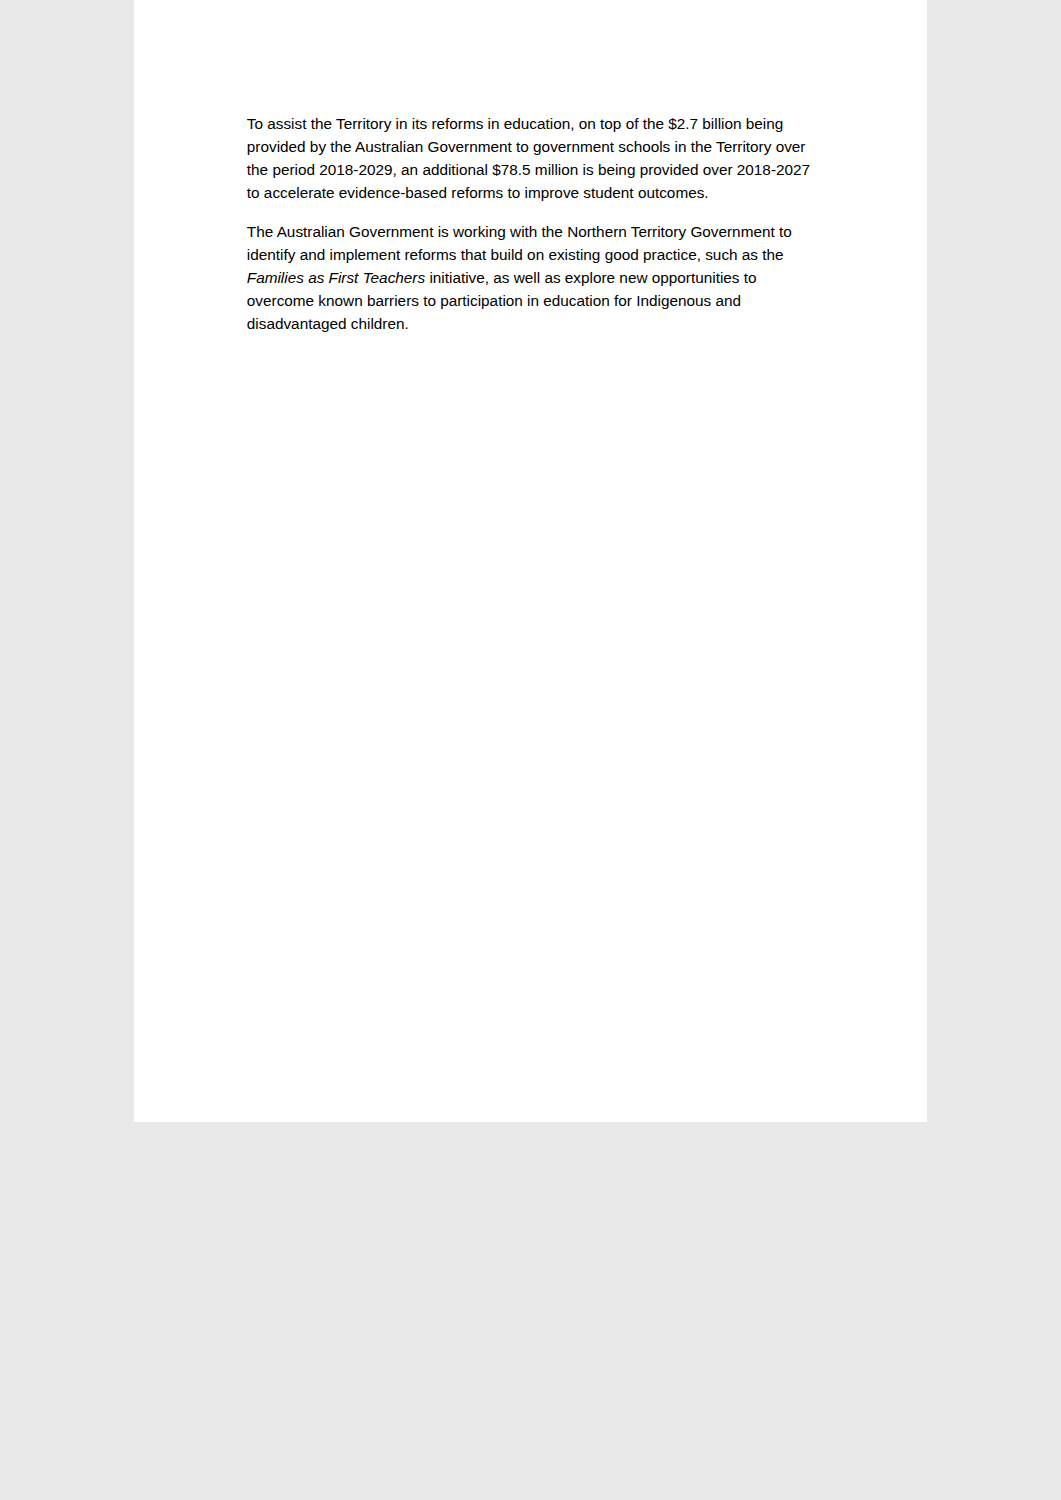To assist the Territory in its reforms in education, on top of the $2.7 billion being provided by the Australian Government to government schools in the Territory over the period 2018-2029, an additional $78.5 million is being provided over 2018-2027 to accelerate evidence-based reforms to improve student outcomes.
The Australian Government is working with the Northern Territory Government to identify and implement reforms that build on existing good practice, such as the Families as First Teachers initiative, as well as explore new opportunities to overcome known barriers to participation in education for Indigenous and disadvantaged children.